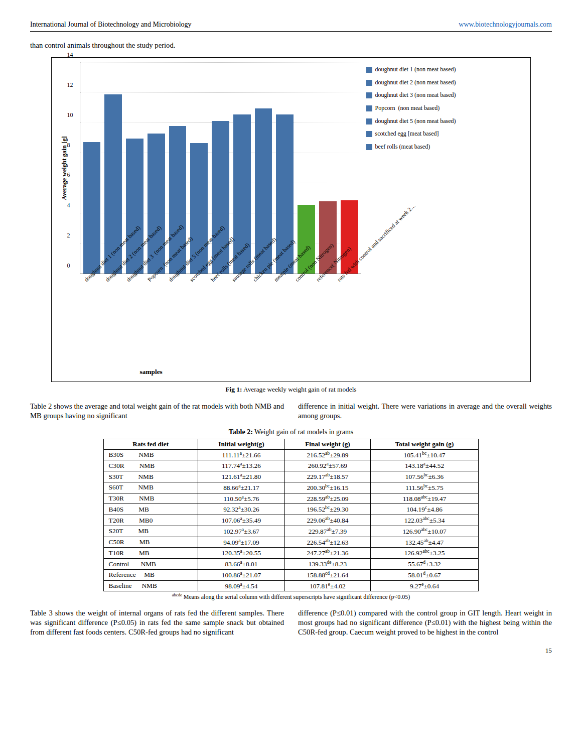International Journal of Biotechnology and Microbiology www.biotechnologyjournals.com
than control animals throughout the study period.
Average weight gain [g]
14
12
10
8
6
4
2
0
doughnut diet 1 (non meat based)
doughnut diet 2 (non meat based)
doughnut diet 3 (non meat based)
Popcorn (non meat based)
doughnut diet 5 (non meat based)
scotched egg [meat based]
beef rolls (meat based)
sausage rolls (meat based)
chicken pie (meat based)
meatpie (meat based)
control (non Nitrogen)
reference( Nitrogen)
rats fed with control and sacrificed at week 2…
samples
doughnut diet 1 (non meat based)
doughnut diet 2 (non meat based)
doughnut diet 3 (non meat based)
Popcorn (non meat based)
doughnut diet 5 (non meat based)
scotched egg [meat based]
beef rolls (meat based)
Fig 1: Average weekly weight gain of rat models
Table 2 shows the average and total weight gain of the rat models with both NMB and MB groups having no significant
difference in initial weight. There were variations in average and the overall weights among groups.
Table 2: Weight gain of rat models in grams
| Rats fed diet | Initial weight(g) | Final weight (g) | Total weight gain (g) |
| --- | --- | --- | --- |
| B30S NMB | 111.11 a ±21.66 | 216.52 ab ±29.89 | 105.41 bc ±10.47 |
| C30R NMB | 117.74 a ±13.26 | 260.92 a ±57.69 | 143.18 a ±44.52 |
| S30T NMB | 121.61 a ±21.80 | 229.17 ab ±18.57 | 107.56 bc ±6.36 |
| S60T NMB | 88.66 a ±21.17 | 200.30 bc ±16.15 | 111.56 bc ±5.75 |
| T30R NMB | 110.50 a ±5.76 | 228.59 ab ±25.09 | 118.08 abc ±19.47 |
| B40S MB | 92.32 a ±30.26 | 196.52 bc ±29.30 | 104.19 c ±4.86 |
| T20R MB0 | 107.06 a ±35.49 | 229.06 ab ±40.84 | 122.03 abc ±5.34 |
| S20T MB | 102.97 a ±3.67 | 229.87 ab ±7.39 | 126.90 abc ±10.07 |
| C50R MB | 94.09 a ±17.09 | 226.54 ab ±12.63 | 132.45 ab ±4.47 |
| T10R MB | 120.35 a ±20.55 | 247.27 ab ±21.36 | 126.92 abc ±3.25 |
| Control NMB | 83.66 a ±8.01 | 139.33 de ±8.23 | 55.67 d ±3.32 |
| Reference MB | 100.86 a ±21.07 | 158.88 cd ±21.64 | 58.01 d ±0.67 |
| Baseline NMB | 98.09 a ±4.54 | 107.81 e ±4.02 | 9.27 e ±0.64 |
abcde Means along the serial column with different superscripts have significant difference (p<0.05)
Table 3 shows the weight of internal organs of rats fed the different samples. There was significant difference (P≤0.05) in rats fed the same sample snack but obtained from different fast foods centers. C50R-fed groups had no significant
difference (P≤0.01) compared with the control group in GIT length. Heart weight in most groups had no significant difference (P≤0.01) with the highest being within the C50R-fed group. Caecum weight proved to be highest in the control
15